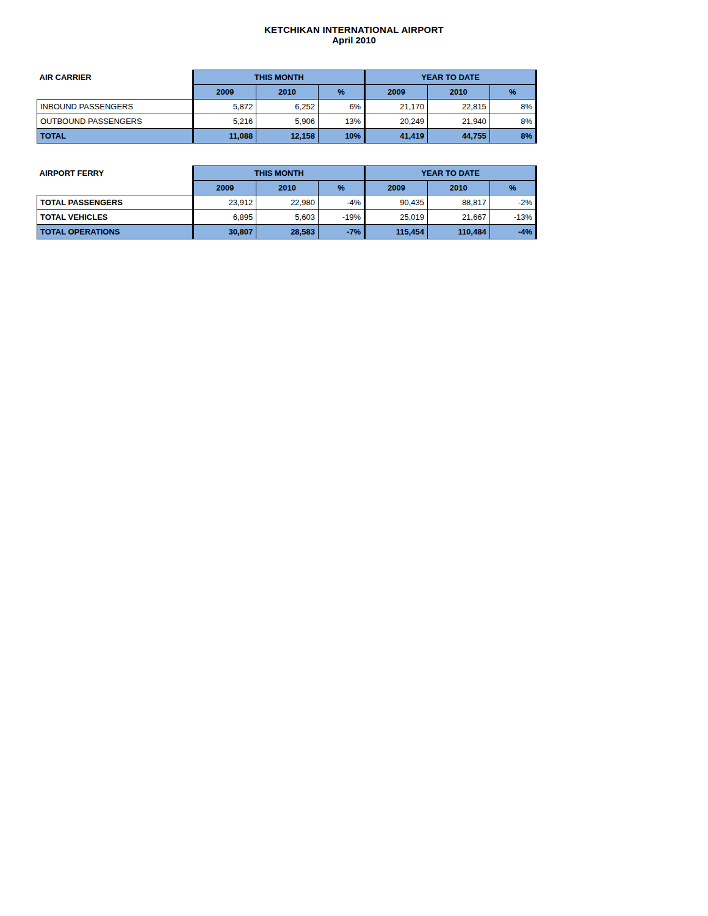KETCHIKAN INTERNATIONAL AIRPORT
April 2010
| AIR CARRIER | THIS MONTH | YEAR TO DATE |
| | 2009 | 2010 | % | 2009 | 2010 | % |
| INBOUND PASSENGERS | 5,872 | 6,252 | 6% | 21,170 | 22,815 | 8% |
| OUTBOUND PASSENGERS | 5,216 | 5,906 | 13% | 20,249 | 21,940 | 8% |
| TOTAL | 11,088 | 12,158 | 10% | 41,419 | 44,755 | 8% |
| AIRPORT FERRY | THIS MONTH | YEAR TO DATE |
| | 2009 | 2010 | % | 2009 | 2010 | % |
| TOTAL PASSENGERS | 23,912 | 22,980 | -4% | 90,435 | 88,817 | -2% |
| TOTAL VEHICLES | 6,895 | 5,603 | -19% | 25,019 | 21,667 | -13% |
| TOTAL OPERATIONS | 30,807 | 28,583 | -7% | 115,454 | 110,484 | -4% |